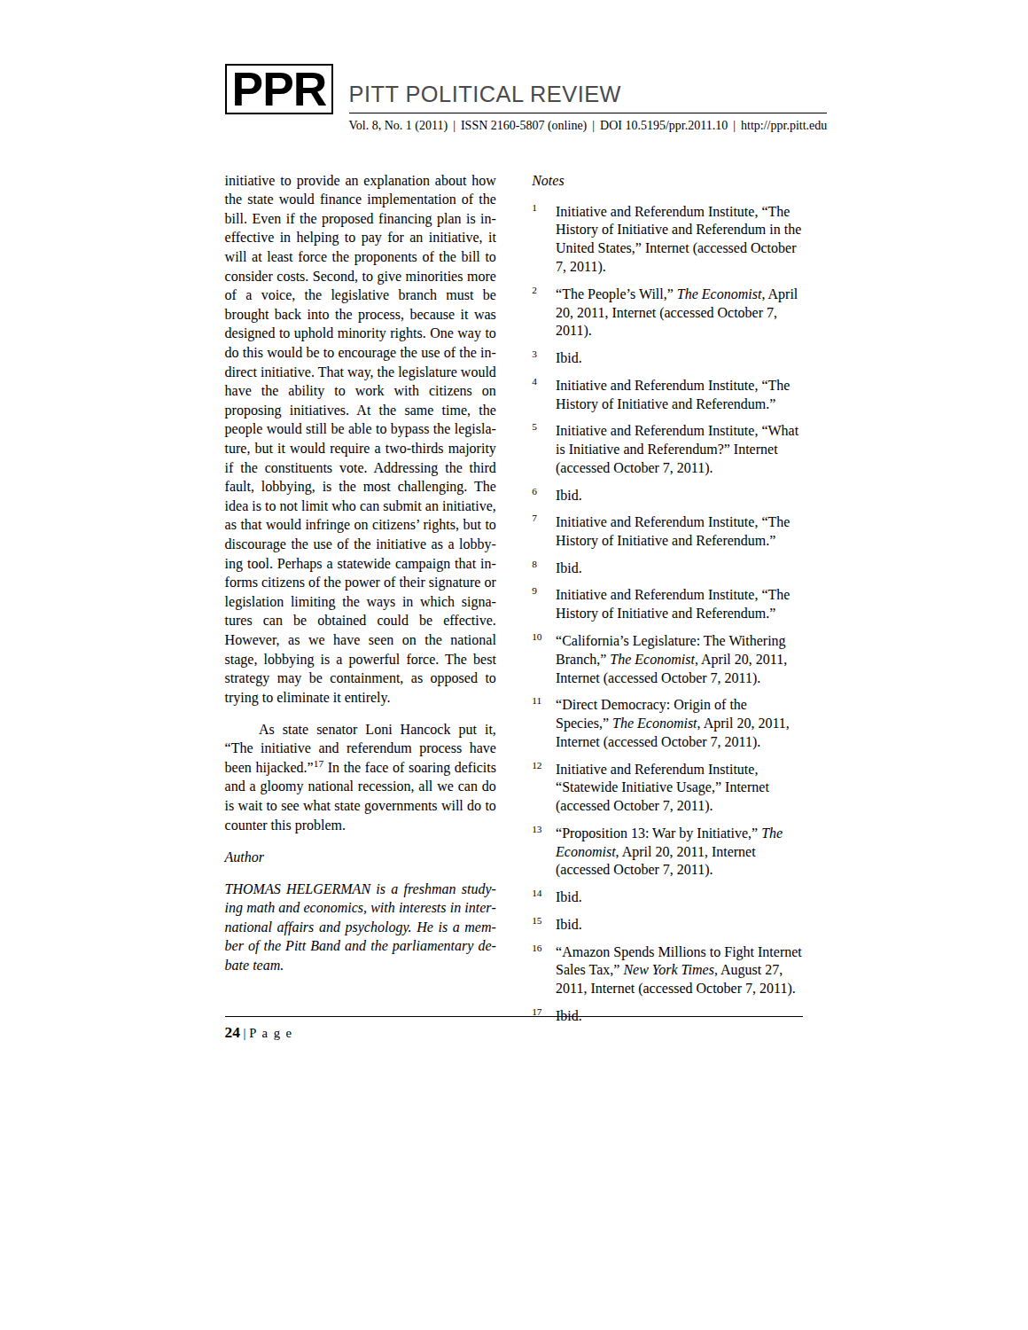PPR
PITT POLITICAL REVIEW
Vol. 8, No. 1 (2011)|ISSN 2160-5807 (online)|DOI 10.5195/ppr.2011.10|http://ppr.pitt.edu
initiative to provide an explanation about how the state would finance implementation of the bill. Even if the proposed financing plan is ineffective in helping to pay for an initiative, it will at least force the proponents of the bill to consider costs. Second, to give minorities more of a voice, the legislative branch must be brought back into the process, because it was designed to uphold minority rights. One way to do this would be to encourage the use of the indirect initiative. That way, the legislature would have the ability to work with citizens on proposing initiatives. At the same time, the people would still be able to bypass the legislature, but it would require a two-thirds majority if the constituents vote. Addressing the third fault, lobbying, is the most challenging. The idea is to not limit who can submit an initiative, as that would infringe on citizens’ rights, but to discourage the use of the initiative as a lobbying tool. Perhaps a statewide campaign that informs citizens of the power of their signature or legislation limiting the ways in which signatures can be obtained could be effective. However, as we have seen on the national stage, lobbying is a powerful force. The best strategy may be containment, as opposed to trying to eliminate it entirely.
As state senator Loni Hancock put it, “The initiative and referendum process have been hijacked.”17 In the face of soaring deficits and a gloomy national recession, all we can do is wait to see what state governments will do to counter this problem.
Author
THOMAS HELGERMAN is a freshman studying math and economics, with interests in international affairs and psychology. He is a member of the Pitt Band and the parliamentary debate team.
Notes
Initiative and Referendum Institute, “The History of Initiative and Referendum in the United States,” Internet (accessed October 7, 2011).
“The People’s Will,” The Economist, April 20, 2011, Internet (accessed October 7, 2011).
Ibid.
Initiative and Referendum Institute, “The History of Initiative and Referendum.”
Initiative and Referendum Institute, “What is Initiative and Referendum?” Internet (accessed October 7, 2011).
Ibid.
Initiative and Referendum Institute, “The History of Initiative and Referendum.”
Ibid.
Initiative and Referendum Institute, “The History of Initiative and Referendum.”
“California’s Legislature: The Withering Branch,” The Economist, April 20, 2011, Internet (accessed October 7, 2011).
“Direct Democracy: Origin of the Species,” The Economist, April 20, 2011, Internet (accessed October 7, 2011).
Initiative and Referendum Institute, “Statewide Initiative Usage,” Internet (accessed October 7, 2011).
“Proposition 13: War by Initiative,” The Economist, April 20, 2011, Internet (accessed October 7, 2011).
Ibid.
Ibid.
“Amazon Spends Millions to Fight Internet Sales Tax,” New York Times, August 27, 2011, Internet (accessed October 7, 2011).
Ibid.
24 | P a g e